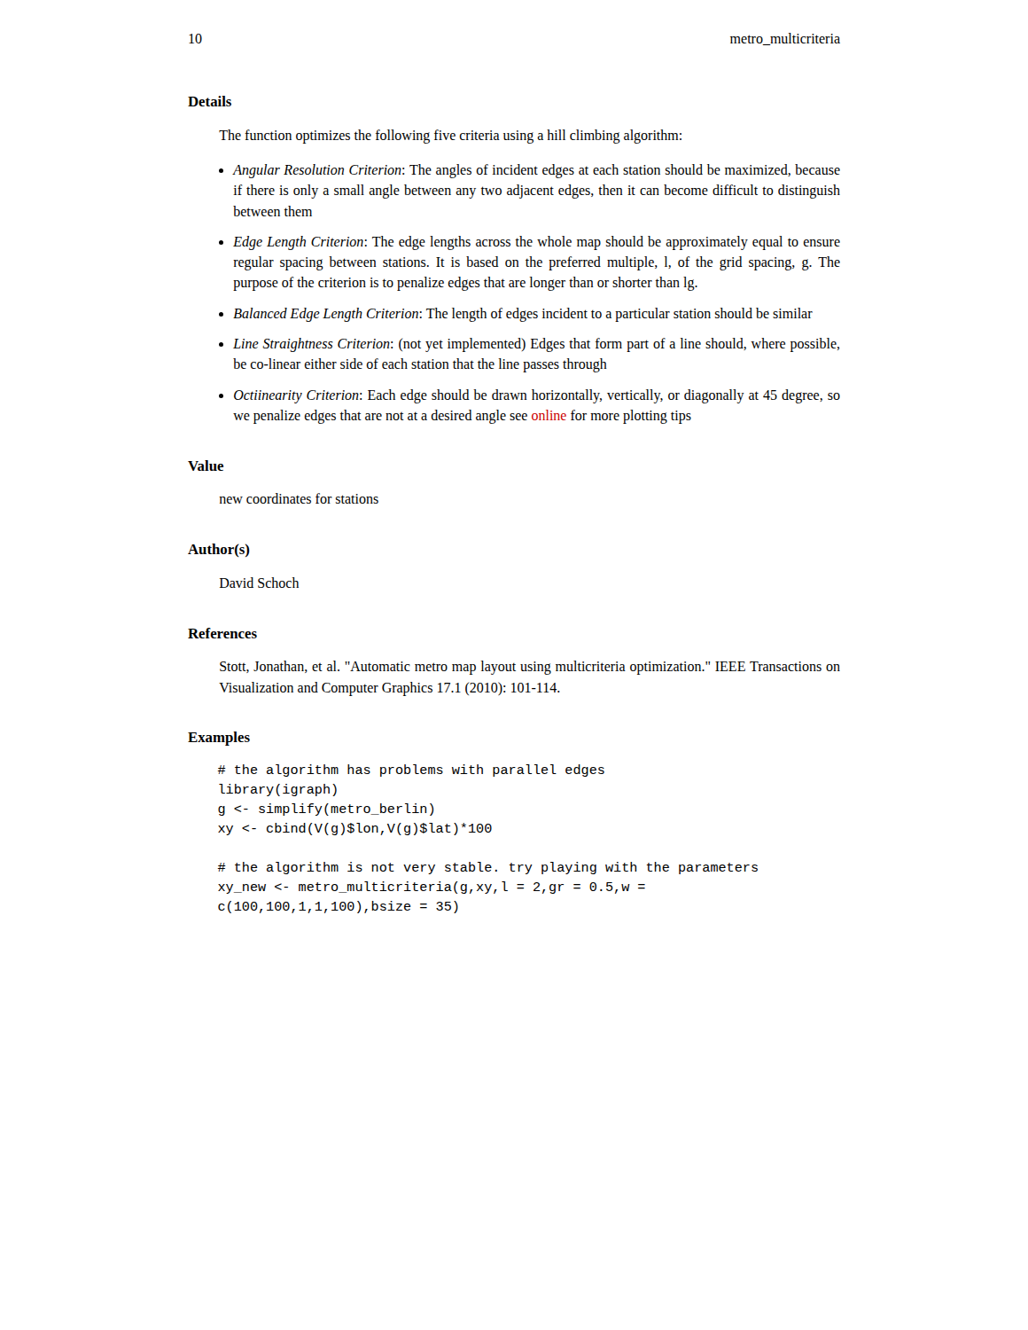10 metro_multicriteria
Details
The function optimizes the following five criteria using a hill climbing algorithm:
Angular Resolution Criterion: The angles of incident edges at each station should be maximized, because if there is only a small angle between any two adjacent edges, then it can become difficult to distinguish between them
Edge Length Criterion: The edge lengths across the whole map should be approximately equal to ensure regular spacing between stations. It is based on the preferred multiple, l, of the grid spacing, g. The purpose of the criterion is to penalize edges that are longer than or shorter than lg.
Balanced Edge Length Criterion: The length of edges incident to a particular station should be similar
Line Straightness Criterion: (not yet implemented) Edges that form part of a line should, where possible, be co-linear either side of each station that the line passes through
Octiinearity Criterion: Each edge should be drawn horizontally, vertically, or diagonally at 45 degree, so we penalize edges that are not at a desired angle see online for more plotting tips
Value
new coordinates for stations
Author(s)
David Schoch
References
Stott, Jonathan, et al. "Automatic metro map layout using multicriteria optimization." IEEE Transactions on Visualization and Computer Graphics 17.1 (2010): 101-114.
Examples
# the algorithm has problems with parallel edges
library(igraph)
g <- simplify(metro_berlin)
xy <- cbind(V(g)$lon,V(g)$lat)*100

# the algorithm is not very stable. try playing with the parameters
xy_new <- metro_multicriteria(g,xy,l = 2,gr = 0.5,w = c(100,100,1,1,100),bsize = 35)